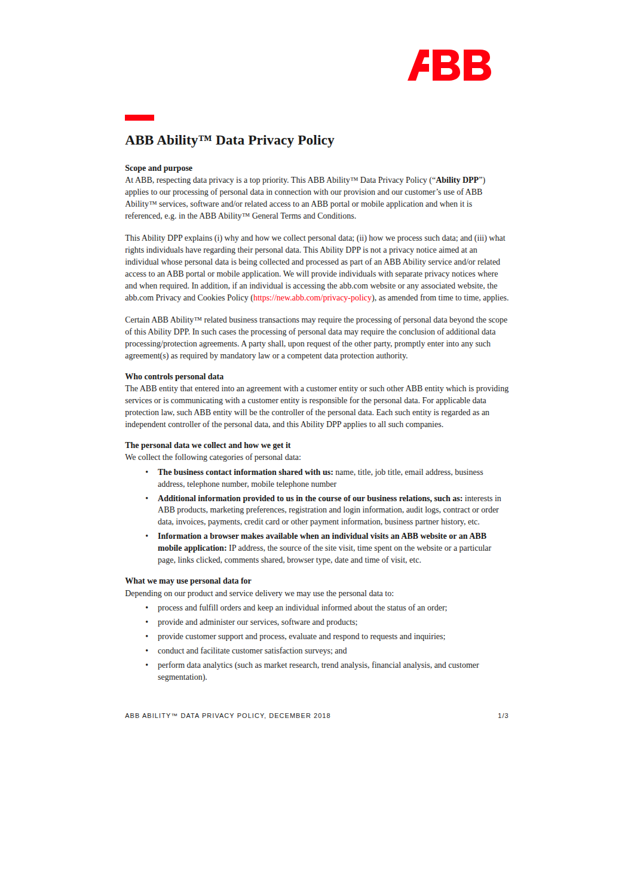ABB Ability™ Data Privacy Policy
Scope and purpose
At ABB, respecting data privacy is a top priority. This ABB Ability™ Data Privacy Policy (“Ability DPP”) applies to our processing of personal data in connection with our provision and our customer’s use of ABB Ability™ services, software and/or related access to an ABB portal or mobile application and when it is referenced, e.g. in the ABB Ability™ General Terms and Conditions.
This Ability DPP explains (i) why and how we collect personal data; (ii) how we process such data; and (iii) what rights individuals have regarding their personal data. This Ability DPP is not a privacy notice aimed at an individual whose personal data is being collected and processed as part of an ABB Ability service and/or related access to an ABB portal or mobile application. We will provide individuals with separate privacy notices where and when required. In addition, if an individual is accessing the abb.com website or any associated website, the abb.com Privacy and Cookies Policy (https://new.abb.com/privacy-policy), as amended from time to time, applies.
Certain ABB Ability™ related business transactions may require the processing of personal data beyond the scope of this Ability DPP. In such cases the processing of personal data may require the conclusion of additional data processing/protection agreements. A party shall, upon request of the other party, promptly enter into any such agreement(s) as required by mandatory law or a competent data protection authority.
Who controls personal data
The ABB entity that entered into an agreement with a customer entity or such other ABB entity which is providing services or is communicating with a customer entity is responsible for the personal data. For applicable data protection law, such ABB entity will be the controller of the personal data. Each such entity is regarded as an independent controller of the personal data, and this Ability DPP applies to all such companies.
The personal data we collect and how we get it
We collect the following categories of personal data:
The business contact information shared with us: name, title, job title, email address, business address, telephone number, mobile telephone number
Additional information provided to us in the course of our business relations, such as: interests in ABB products, marketing preferences, registration and login information, audit logs, contract or order data, invoices, payments, credit card or other payment information, business partner history, etc.
Information a browser makes available when an individual visits an ABB website or an ABB mobile application: IP address, the source of the site visit, time spent on the website or a particular page, links clicked, comments shared, browser type, date and time of visit, etc.
What we may use personal data for
Depending on our product and service delivery we may use the personal data to:
process and fulfill orders and keep an individual informed about the status of an order;
provide and administer our services, software and products;
provide customer support and process, evaluate and respond to requests and inquiries;
conduct and facilitate customer satisfaction surveys; and
perform data analytics (such as market research, trend analysis, financial analysis, and customer segmentation).
ABB ABILITY™ DATA PRIVACY POLICY, DECEMBER 2018 1/3